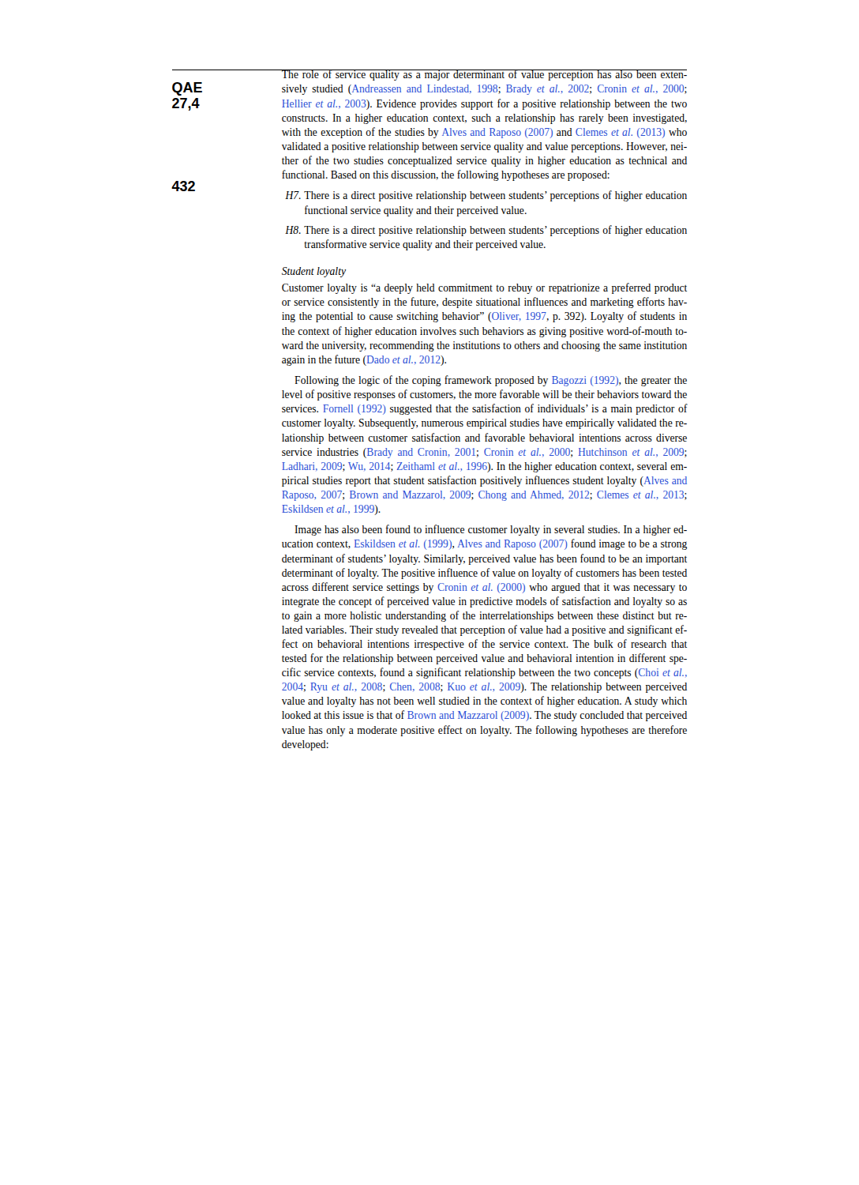QAE
27,4
432
The role of service quality as a major determinant of value perception has also been extensively studied (Andreassen and Lindestad, 1998; Brady et al., 2002; Cronin et al., 2000; Hellier et al., 2003). Evidence provides support for a positive relationship between the two constructs. In a higher education context, such a relationship has rarely been investigated, with the exception of the studies by Alves and Raposo (2007) and Clemes et al. (2013) who validated a positive relationship between service quality and value perceptions. However, neither of the two studies conceptualized service quality in higher education as technical and functional. Based on this discussion, the following hypotheses are proposed:
H7. There is a direct positive relationship between students’ perceptions of higher education functional service quality and their perceived value.
H8. There is a direct positive relationship between students’ perceptions of higher education transformative service quality and their perceived value.
Student loyalty
Customer loyalty is “a deeply held commitment to rebuy or repatrionize a preferred product or service consistently in the future, despite situational influences and marketing efforts having the potential to cause switching behavior” (Oliver, 1997, p. 392). Loyalty of students in the context of higher education involves such behaviors as giving positive word-of-mouth toward the university, recommending the institutions to others and choosing the same institution again in the future (Dado et al., 2012).
Following the logic of the coping framework proposed by Bagozzi (1992), the greater the level of positive responses of customers, the more favorable will be their behaviors toward the services. Fornell (1992) suggested that the satisfaction of individuals’ is a main predictor of customer loyalty. Subsequently, numerous empirical studies have empirically validated the relationship between customer satisfaction and favorable behavioral intentions across diverse service industries (Brady and Cronin, 2001; Cronin et al., 2000; Hutchinson et al., 2009; Ladhari, 2009; Wu, 2014; Zeithaml et al., 1996). In the higher education context, several empirical studies report that student satisfaction positively influences student loyalty (Alves and Raposo, 2007; Brown and Mazzarol, 2009; Chong and Ahmed, 2012; Clemes et al., 2013; Eskildsen et al., 1999).
Image has also been found to influence customer loyalty in several studies. In a higher education context, Eskildsen et al. (1999), Alves and Raposo (2007) found image to be a strong determinant of students’ loyalty. Similarly, perceived value has been found to be an important determinant of loyalty. The positive influence of value on loyalty of customers has been tested across different service settings by Cronin et al. (2000) who argued that it was necessary to integrate the concept of perceived value in predictive models of satisfaction and loyalty so as to gain a more holistic understanding of the interrelationships between these distinct but related variables. Their study revealed that perception of value had a positive and significant effect on behavioral intentions irrespective of the service context. The bulk of research that tested for the relationship between perceived value and behavioral intention in different specific service contexts, found a significant relationship between the two concepts (Choi et al., 2004; Ryu et al., 2008; Chen, 2008; Kuo et al., 2009). The relationship between perceived value and loyalty has not been well studied in the context of higher education. A study which looked at this issue is that of Brown and Mazzarol (2009). The study concluded that perceived value has only a moderate positive effect on loyalty. The following hypotheses are therefore developed: